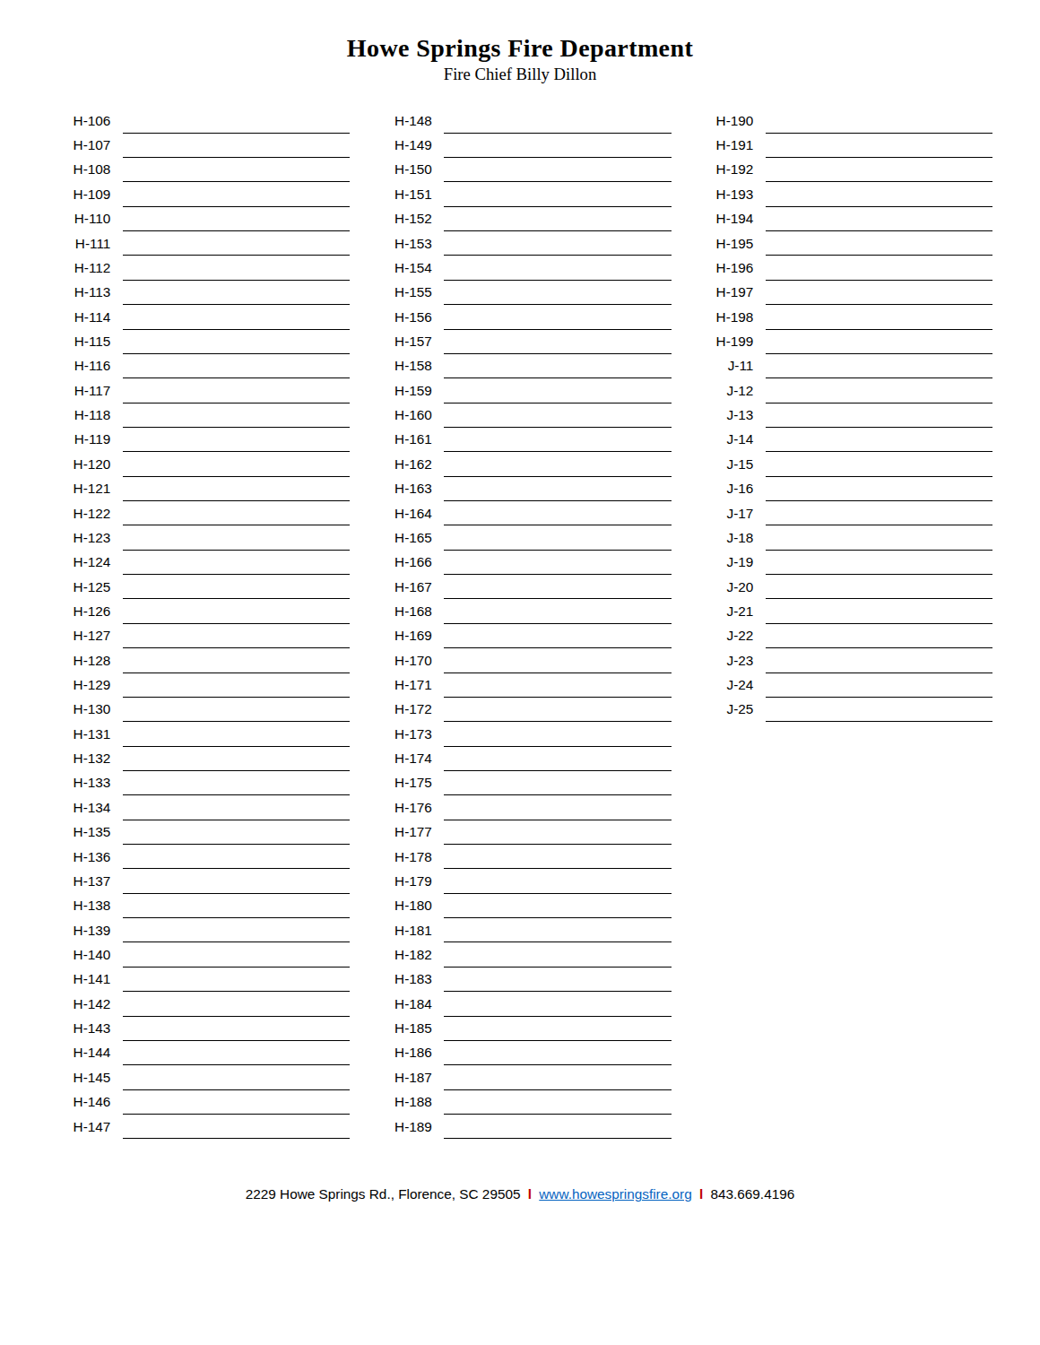Howe Springs Fire Department
Fire Chief Billy Dillon
| H-106 | |
| H-107 | |
| H-108 | |
| H-109 | |
| H-110 | |
| H-111 | |
| H-112 | |
| H-113 | |
| H-114 | |
| H-115 | |
| H-116 | |
| H-117 | |
| H-118 | |
| H-119 | |
| H-120 | |
| H-121 | |
| H-122 | |
| H-123 | |
| H-124 | |
| H-125 | |
| H-126 | |
| H-127 | |
| H-128 | |
| H-129 | |
| H-130 | |
| H-131 | |
| H-132 | |
| H-133 | |
| H-134 | |
| H-135 | |
| H-136 | |
| H-137 | |
| H-138 | |
| H-139 | |
| H-140 | |
| H-141 | |
| H-142 | |
| H-143 | |
| H-144 | |
| H-145 | |
| H-146 | |
| H-147 | |
| H-148 | |
| H-149 | |
| H-150 | |
| H-151 | |
| H-152 | |
| H-153 | |
| H-154 | |
| H-155 | |
| H-156 | |
| H-157 | |
| H-158 | |
| H-159 | |
| H-160 | |
| H-161 | |
| H-162 | |
| H-163 | |
| H-164 | |
| H-165 | |
| H-166 | |
| H-167 | |
| H-168 | |
| H-169 | |
| H-170 | |
| H-171 | |
| H-172 | |
| H-173 | |
| H-174 | |
| H-175 | |
| H-176 | |
| H-177 | |
| H-178 | |
| H-179 | |
| H-180 | |
| H-181 | |
| H-182 | |
| H-183 | |
| H-184 | |
| H-185 | |
| H-186 | |
| H-187 | |
| H-188 | |
| H-189 | |
| H-190 | |
| H-191 | |
| H-192 | |
| H-193 | |
| H-194 | |
| H-195 | |
| H-196 | |
| H-197 | |
| H-198 | |
| H-199 | |
| J-11 | |
| J-12 | |
| J-13 | |
| J-14 | |
| J-15 | |
| J-16 | |
| J-17 | |
| J-18 | |
| J-19 | |
| J-20 | |
| J-21 | |
| J-22 | |
| J-23 | |
| J-24 | |
| J-25 | |
2229 Howe Springs Rd., Florence, SC 29505 l www.howespringsfire.org l 843.669.4196